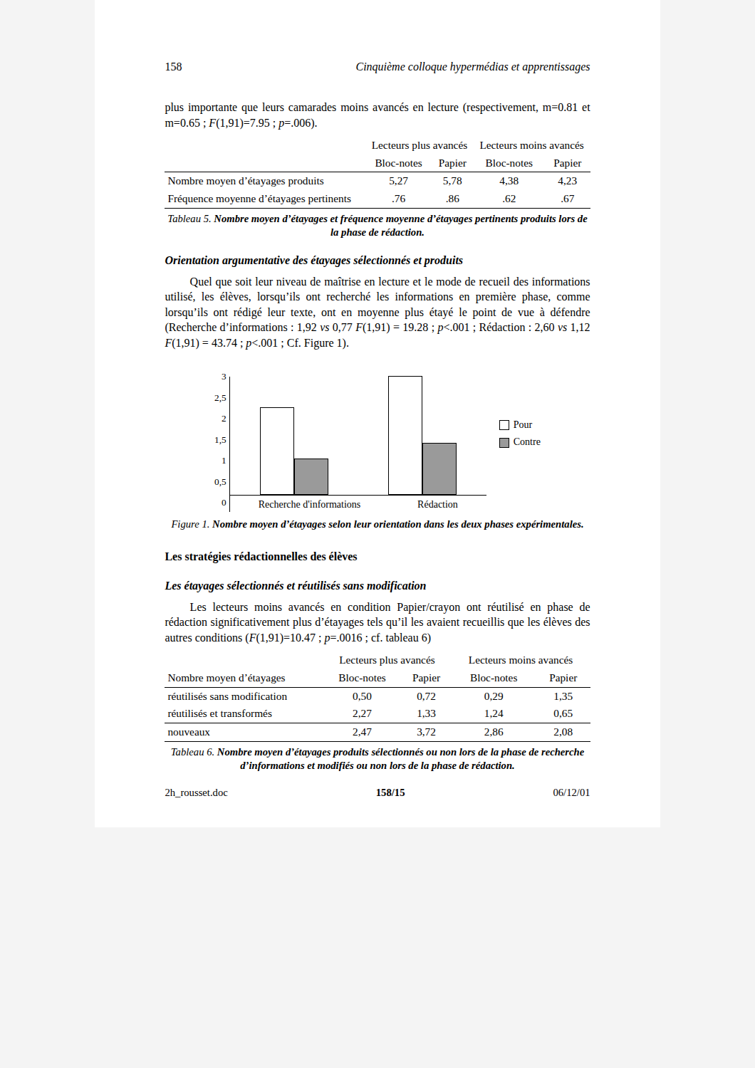158
Cinquième colloque hypermédias et apprentissages
plus importante que leurs camarades moins avancés en lecture (respectivement, m=0.81 et m=0.65 ; F(1,91)=7.95 ; p=.006).
| | Lecteurs plus avancés | Lecteurs moins avancés |
| | Bloc-notes | Papier | Bloc-notes | Papier |
| Nombre moyen d’étayages produits | 5,27 | 5,78 | 4,38 | 4,23 |
| Fréquence moyenne d’étayages pertinents | .76 | .86 | .62 | .67 |
Tableau 5. Nombre moyen d’étayages et fréquence moyenne d’étayages pertinents produits lors de la phase de rédaction.
Orientation argumentative des étayages sélectionnés et produits
Quel que soit leur niveau de maîtrise en lecture et le mode de recueil des informations utilisé, les élèves, lorsqu’ils ont recherché les informations en première phase, comme lorsqu’ils ont rédigé leur texte, ont en moyenne plus étayé le point de vue à défendre (Recherche d’informations : 1,92 vs 0,77 F(1,91) = 19.28 ; p<.001 ; Rédaction : 2,60 vs 1,12 F(1,91) = 43.74 ; p<.001 ; Cf. Figure 1).
3 2,5 2 1,5 1 0,5 0
Recherche d'informations Rédaction
Pour
Contre
Figure 1. Nombre moyen d’étayages selon leur orientation dans les deux phases expérimentales.
Les stratégies rédactionnelles des élèves
Les étayages sélectionnés et réutilisés sans modification
Les lecteurs moins avancés en condition Papier/crayon ont réutilisé en phase de rédaction significativement plus d’étayages tels qu’il les avaient recueillis que les élèves des autres conditions (F(1,91)=10.47 ; p=.0016 ; cf. tableau 6)
| | Lecteurs plus avancés | Lecteurs moins avancés |
| Nombre moyen d’étayages | Bloc-notes | Papier | Bloc-notes | Papier |
| réutilisés sans modification | 0,50 | 0,72 | 0,29 | 1,35 |
| réutilisés et transformés | 2,27 | 1,33 | 1,24 | 0,65 |
| nouveaux | 2,47 | 3,72 | 2,86 | 2,08 |
Tableau 6. Nombre moyen d’étayages produits sélectionnés ou non lors de la phase de recherche d’informations et modifiés ou non lors de la phase de rédaction.
2h_rousset.doc
158/15
06/12/01